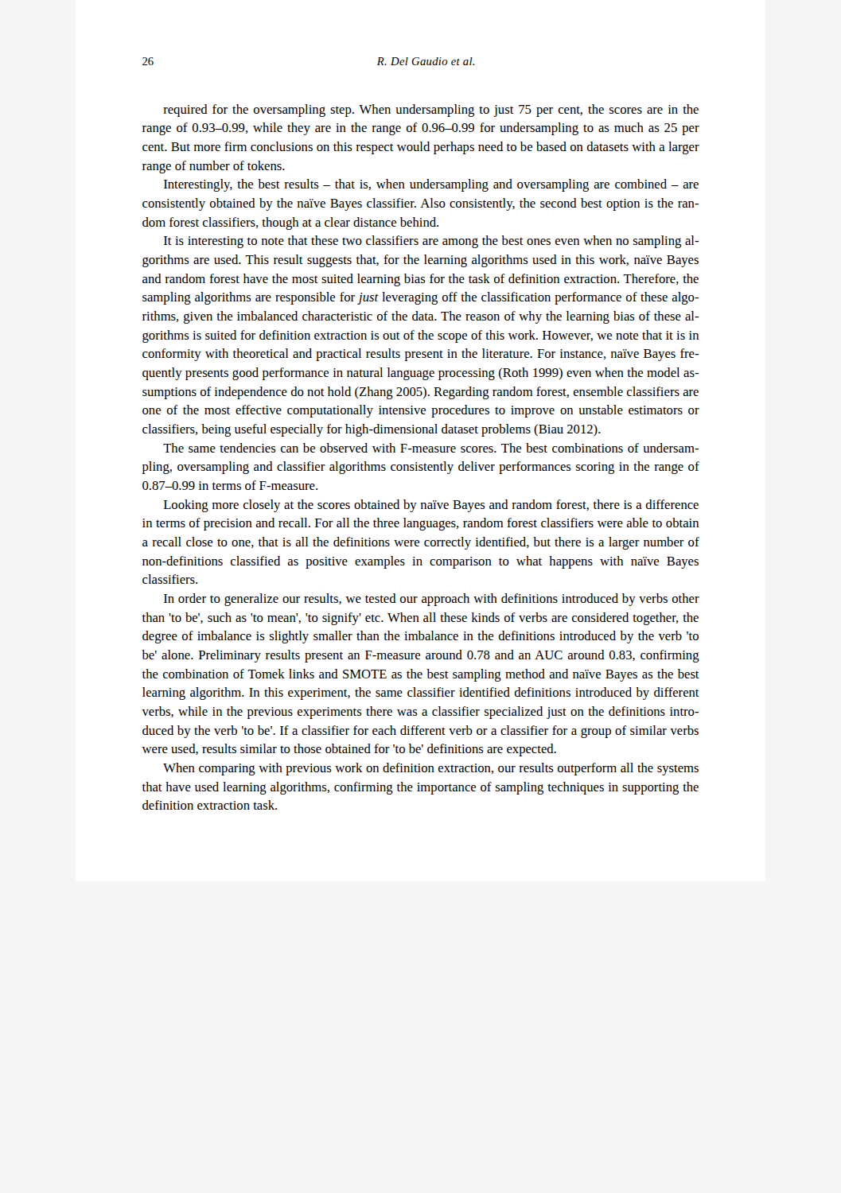26 R. Del Gaudio et al.
required for the oversampling step. When undersampling to just 75 per cent, the scores are in the range of 0.93–0.99, while they are in the range of 0.96–0.99 for undersampling to as much as 25 per cent. But more firm conclusions on this respect would perhaps need to be based on datasets with a larger range of number of tokens.
Interestingly, the best results – that is, when undersampling and oversampling are combined – are consistently obtained by the naïve Bayes classifier. Also consistently, the second best option is the random forest classifiers, though at a clear distance behind.
It is interesting to note that these two classifiers are among the best ones even when no sampling algorithms are used. This result suggests that, for the learning algorithms used in this work, naïve Bayes and random forest have the most suited learning bias for the task of definition extraction. Therefore, the sampling algorithms are responsible for just leveraging off the classification performance of these algorithms, given the imbalanced characteristic of the data. The reason of why the learning bias of these algorithms is suited for definition extraction is out of the scope of this work. However, we note that it is in conformity with theoretical and practical results present in the literature. For instance, naïve Bayes frequently presents good performance in natural language processing (Roth 1999) even when the model assumptions of independence do not hold (Zhang 2005). Regarding random forest, ensemble classifiers are one of the most effective computationally intensive procedures to improve on unstable estimators or classifiers, being useful especially for high-dimensional dataset problems (Biau 2012).
The same tendencies can be observed with F-measure scores. The best combinations of undersampling, oversampling and classifier algorithms consistently deliver performances scoring in the range of 0.87–0.99 in terms of F-measure.
Looking more closely at the scores obtained by naïve Bayes and random forest, there is a difference in terms of precision and recall. For all the three languages, random forest classifiers were able to obtain a recall close to one, that is all the definitions were correctly identified, but there is a larger number of non-definitions classified as positive examples in comparison to what happens with naïve Bayes classifiers.
In order to generalize our results, we tested our approach with definitions introduced by verbs other than 'to be', such as 'to mean', 'to signify' etc. When all these kinds of verbs are considered together, the degree of imbalance is slightly smaller than the imbalance in the definitions introduced by the verb 'to be' alone. Preliminary results present an F-measure around 0.78 and an AUC around 0.83, confirming the combination of Tomek links and SMOTE as the best sampling method and naïve Bayes as the best learning algorithm. In this experiment, the same classifier identified definitions introduced by different verbs, while in the previous experiments there was a classifier specialized just on the definitions introduced by the verb 'to be'. If a classifier for each different verb or a classifier for a group of similar verbs were used, results similar to those obtained for 'to be' definitions are expected.
When comparing with previous work on definition extraction, our results outperform all the systems that have used learning algorithms, confirming the importance of sampling techniques in supporting the definition extraction task.